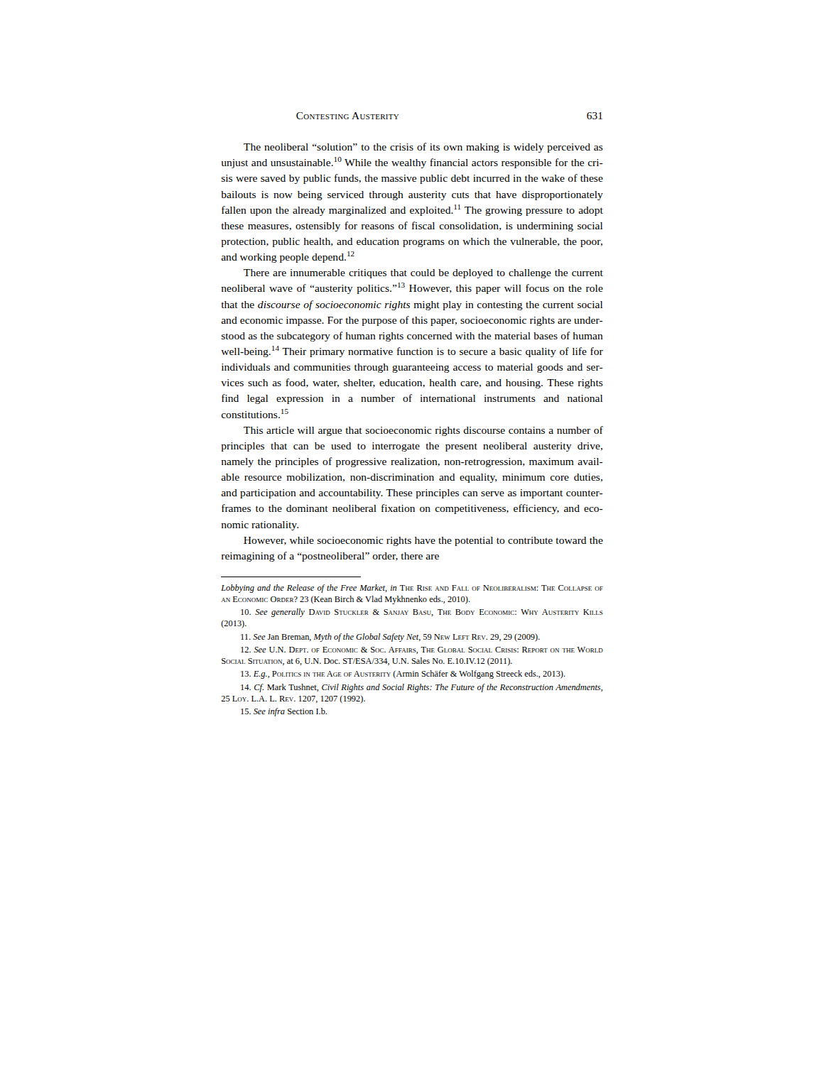Contesting Austerity 631
The neoliberal “solution” to the crisis of its own making is widely perceived as unjust and unsustainable.10 While the wealthy financial actors responsible for the crisis were saved by public funds, the massive public debt incurred in the wake of these bailouts is now being serviced through austerity cuts that have disproportionately fallen upon the already marginalized and exploited.11 The growing pressure to adopt these measures, ostensibly for reasons of fiscal consolidation, is undermining social protection, public health, and education programs on which the vulnerable, the poor, and working people depend.12
There are innumerable critiques that could be deployed to challenge the current neoliberal wave of “austerity politics.”13 However, this paper will focus on the role that the discourse of socioeconomic rights might play in contesting the current social and economic impasse. For the purpose of this paper, socioeconomic rights are understood as the subcategory of human rights concerned with the material bases of human well-being.14 Their primary normative function is to secure a basic quality of life for individuals and communities through guaranteeing access to material goods and services such as food, water, shelter, education, health care, and housing. These rights find legal expression in a number of international instruments and national constitutions.15
This article will argue that socioeconomic rights discourse contains a number of principles that can be used to interrogate the present neoliberal austerity drive, namely the principles of progressive realization, non-retrogression, maximum available resource mobilization, non-discrimination and equality, minimum core duties, and participation and accountability. These principles can serve as important counterframes to the dominant neoliberal fixation on competitiveness, efficiency, and economic rationality.
However, while socioeconomic rights have the potential to contribute toward the reimagining of a “postneoliberal” order, there are
Lobbying and the Release of the Free Market, in The Rise and Fall of Neoliberalism: The Collapse of an Economic Order? 23 (Kean Birch & Vlad Mykhnenko eds., 2010).
10. See generally David Stuckler & Sanjay Basu, The Body Economic: Why Austerity Kills (2013).
11. See Jan Breman, Myth of the Global Safety Net, 59 New Left Rev. 29, 29 (2009).
12. See U.N. Dept. of Economic & Soc. Affairs, The Global Social Crisis: Report on the World Social Situation, at 6, U.N. Doc. ST/ESA/334, U.N. Sales No. E.10.IV.12 (2011).
13. E.g., Politics in the Age of Austerity (Armin Schäfer & Wolfgang Streeck eds., 2013).
14. Cf. Mark Tushnet, Civil Rights and Social Rights: The Future of the Reconstruction Amendments, 25 Loy. L.A. L. Rev. 1207, 1207 (1992).
15. See infra Section I.b.